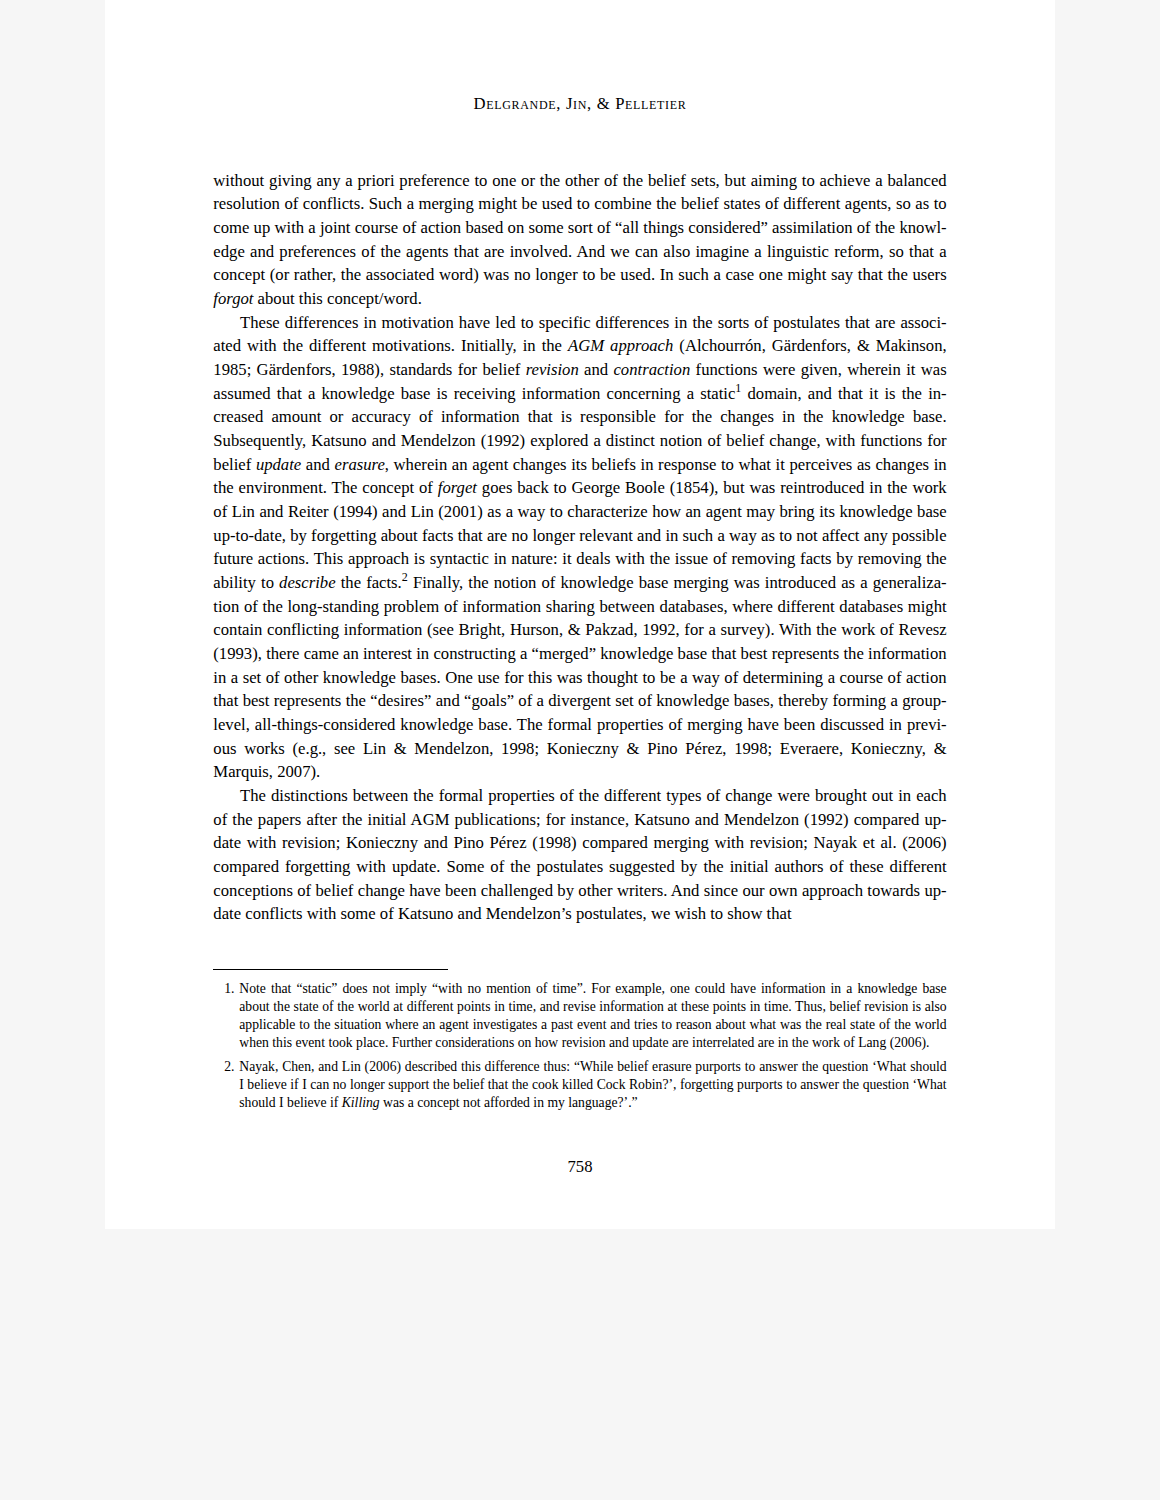Delgrande, Jin, & Pelletier
without giving any a priori preference to one or the other of the belief sets, but aiming to achieve a balanced resolution of conflicts. Such a merging might be used to combine the belief states of different agents, so as to come up with a joint course of action based on some sort of “all things considered” assimilation of the knowledge and preferences of the agents that are involved. And we can also imagine a linguistic reform, so that a concept (or rather, the associated word) was no longer to be used. In such a case one might say that the users forgot about this concept/word.
These differences in motivation have led to specific differences in the sorts of postulates that are associated with the different motivations. Initially, in the AGM approach (Alchourrón, Gärdenfors, & Makinson, 1985; Gärdenfors, 1988), standards for belief revision and contraction functions were given, wherein it was assumed that a knowledge base is receiving information concerning a static1 domain, and that it is the increased amount or accuracy of information that is responsible for the changes in the knowledge base. Subsequently, Katsuno and Mendelzon (1992) explored a distinct notion of belief change, with functions for belief update and erasure, wherein an agent changes its beliefs in response to what it perceives as changes in the environment. The concept of forget goes back to George Boole (1854), but was reintroduced in the work of Lin and Reiter (1994) and Lin (2001) as a way to characterize how an agent may bring its knowledge base up-to-date, by forgetting about facts that are no longer relevant and in such a way as to not affect any possible future actions. This approach is syntactic in nature: it deals with the issue of removing facts by removing the ability to describe the facts.2 Finally, the notion of knowledge base merging was introduced as a generalization of the long-standing problem of information sharing between databases, where different databases might contain conflicting information (see Bright, Hurson, & Pakzad, 1992, for a survey). With the work of Revesz (1993), there came an interest in constructing a “merged” knowledge base that best represents the information in a set of other knowledge bases. One use for this was thought to be a way of determining a course of action that best represents the “desires” and “goals” of a divergent set of knowledge bases, thereby forming a group-level, all-things-considered knowledge base. The formal properties of merging have been discussed in previous works (e.g., see Lin & Mendelzon, 1998; Konieczny & Pino Pérez, 1998; Everaere, Konieczny, & Marquis, 2007).
The distinctions between the formal properties of the different types of change were brought out in each of the papers after the initial AGM publications; for instance, Katsuno and Mendelzon (1992) compared update with revision; Konieczny and Pino Pérez (1998) compared merging with revision; Nayak et al. (2006) compared forgetting with update. Some of the postulates suggested by the initial authors of these different conceptions of belief change have been challenged by other writers. And since our own approach towards update conflicts with some of Katsuno and Mendelzon’s postulates, we wish to show that
Note that “static” does not imply “with no mention of time”. For example, one could have information in a knowledge base about the state of the world at different points in time, and revise information at these points in time. Thus, belief revision is also applicable to the situation where an agent investigates a past event and tries to reason about what was the real state of the world when this event took place. Further considerations on how revision and update are interrelated are in the work of Lang (2006).
Nayak, Chen, and Lin (2006) described this difference thus: “While belief erasure purports to answer the question ‘What should I believe if I can no longer support the belief that the cook killed Cock Robin?’, forgetting purports to answer the question ‘What should I believe if Killing was a concept not afforded in my language?’.”
758